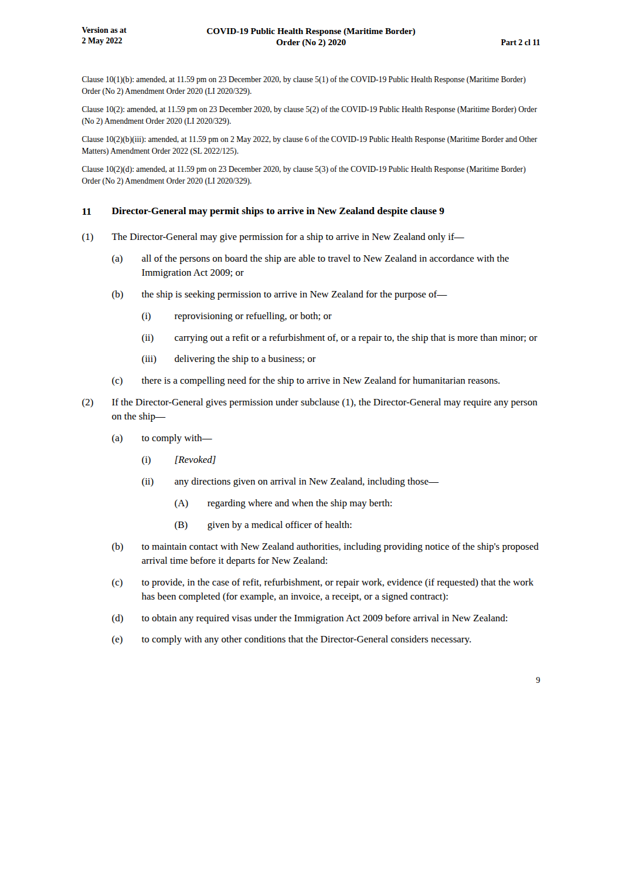Version as at
2 May 2022
COVID-19 Public Health Response (Maritime Border)
Order (No 2) 2020
Part 2 cl 11
Clause 10(1)(b): amended, at 11.59 pm on 23 December 2020, by clause 5(1) of the COVID-19 Public Health Response (Maritime Border) Order (No 2) Amendment Order 2020 (LI 2020/329).
Clause 10(2): amended, at 11.59 pm on 23 December 2020, by clause 5(2) of the COVID-19 Public Health Response (Maritime Border) Order (No 2) Amendment Order 2020 (LI 2020/329).
Clause 10(2)(b)(iii): amended, at 11.59 pm on 2 May 2022, by clause 6 of the COVID-19 Public Health Response (Maritime Border and Other Matters) Amendment Order 2022 (SL 2022/125).
Clause 10(2)(d): amended, at 11.59 pm on 23 December 2020, by clause 5(3) of the COVID-19 Public Health Response (Maritime Border) Order (No 2) Amendment Order 2020 (LI 2020/329).
11
Director-General may permit ships to arrive in New Zealand despite clause 9
(1)
The Director-General may give permission for a ship to arrive in New Zealand only if—
(a)
all of the persons on board the ship are able to travel to New Zealand in accordance with the Immigration Act 2009; or
(b)
the ship is seeking permission to arrive in New Zealand for the purpose of—
(i)
reprovisioning or refuelling, or both; or
(ii)
carrying out a refit or a refurbishment of, or a repair to, the ship that is more than minor; or
(iii)
delivering the ship to a business; or
(c)
there is a compelling need for the ship to arrive in New Zealand for humanitarian reasons.
(2)
If the Director-General gives permission under subclause (1), the Director-General may require any person on the ship—
(a)
to comply with—
(i)
[Revoked]
(ii)
any directions given on arrival in New Zealand, including those—
(A)
regarding where and when the ship may berth:
(B)
given by a medical officer of health:
(b)
to maintain contact with New Zealand authorities, including providing notice of the ship's proposed arrival time before it departs for New Zealand:
(c)
to provide, in the case of refit, refurbishment, or repair work, evidence (if requested) that the work has been completed (for example, an invoice, a receipt, or a signed contract):
(d)
to obtain any required visas under the Immigration Act 2009 before arrival in New Zealand:
(e)
to comply with any other conditions that the Director-General considers necessary.
9